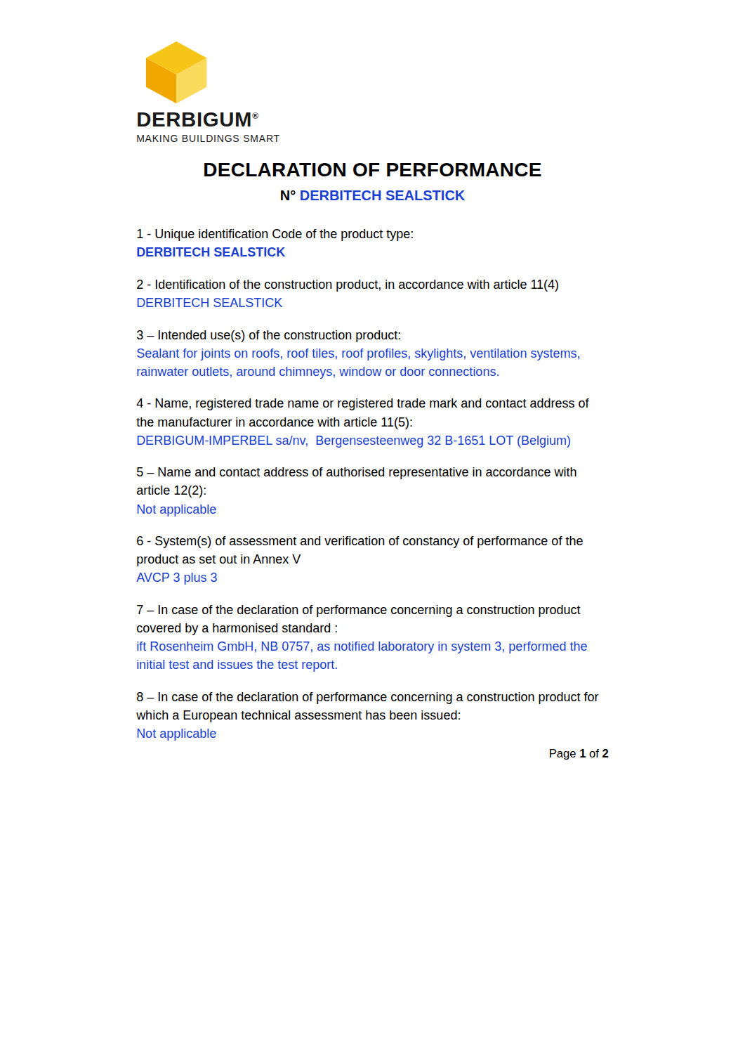DERBIGUM®
MAKING BUILDINGS SMART
DECLARATION OF PERFORMANCE
N° DERBITECH SEALSTICK
1 - Unique identification Code of the product type:
DERBITECH SEALSTICK
2 - Identification of the construction product, in accordance with article 11(4)
DERBITECH SEALSTICK
3 – Intended use(s) of the construction product:
Sealant for joints on roofs, roof tiles, roof profiles, skylights, ventilation systems, rainwater outlets, around chimneys, window or door connections.
4 - Name, registered trade name or registered trade mark and contact address of the manufacturer in accordance with article 11(5):
DERBIGUM-IMPERBEL sa/nv, Bergensesteenweg 32 B-1651 LOT (Belgium)
5 – Name and contact address of authorised representative in accordance with article 12(2):
Not applicable
6 - System(s) of assessment and verification of constancy of performance of the product as set out in Annex V
AVCP 3 plus 3
7 – In case of the declaration of performance concerning a construction product covered by a harmonised standard :
ift Rosenheim GmbH, NB 0757, as notified laboratory in system 3, performed the initial test and issues the test report.
8 – In case of the declaration of performance concerning a construction product for which a European technical assessment has been issued:
Not applicable
Page 1 of 2